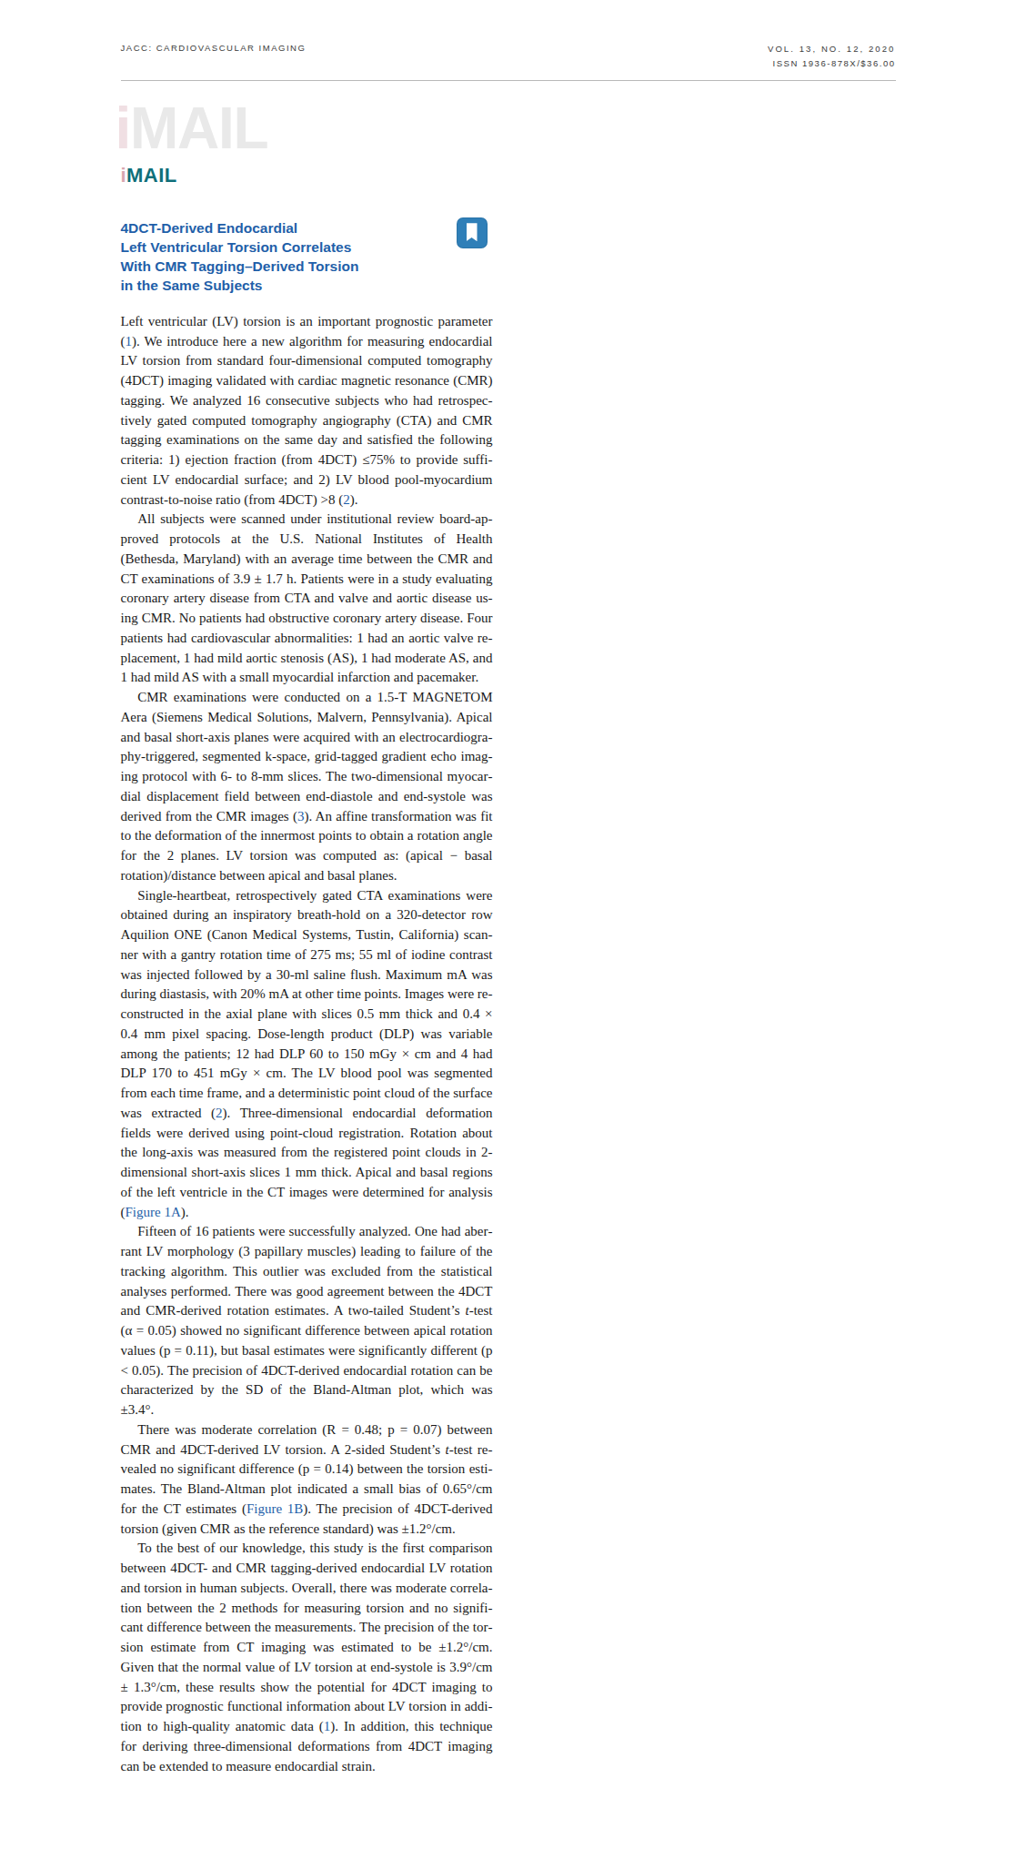JACC: Cardiovascular Imaging
VOL. 13, NO. 12, 2020
ISSN 1936-878X/$36.00
i MAIL
i MAIL
4DCT-Derived Endocardial
Left Ventricular Torsion Correlates
With CMR Tagging–Derived Torsion
in the Same Subjects
Left ventricular (LV) torsion is an important prognostic parameter (1). We introduce here a new algorithm for measuring endocardial LV torsion from standard four-dimensional computed tomography (4DCT) imaging validated with cardiac magnetic resonance (CMR) tagging. We analyzed 16 consecutive subjects who had retrospectively gated computed tomography angiography (CTA) and CMR tagging examinations on the same day and satisfied the following criteria: 1) ejection fraction (from 4DCT) ≤75% to provide sufficient LV endocardial surface; and 2) LV blood pool-myocardium contrast-to-noise ratio (from 4DCT) >8 (2).
All subjects were scanned under institutional review board-approved protocols at the U.S. National Institutes of Health (Bethesda, Maryland) with an average time between the CMR and CT examinations of 3.9 ± 1.7 h. Patients were in a study evaluating coronary artery disease from CTA and valve and aortic disease using CMR. No patients had obstructive coronary artery disease. Four patients had cardiovascular abnormalities: 1 had an aortic valve replacement, 1 had mild aortic stenosis (AS), 1 had moderate AS, and 1 had mild AS with a small myocardial infarction and pacemaker.
CMR examinations were conducted on a 1.5-T MAGNETOM Aera (Siemens Medical Solutions, Malvern, Pennsylvania). Apical and basal short-axis planes were acquired with an electrocardiography-triggered, segmented k-space, grid-tagged gradient echo imaging protocol with 6- to 8-mm slices. The two-dimensional myocardial displacement field between end-diastole and end-systole was derived from the CMR images (3). An affine transformation was fit to the deformation of the innermost points to obtain a rotation angle for the 2 planes. LV torsion was computed as: (apical − basal rotation)/distance between apical and basal planes.
Single-heartbeat, retrospectively gated CTA examinations were obtained during an inspiratory breath-hold on a 320-detector row Aquilion ONE (Canon Medical Systems, Tustin, California) scanner with a gantry rotation time of 275 ms; 55 ml of iodine contrast was injected followed by a 30-ml saline flush. Maximum mA was during diastasis, with 20% mA at other time points. Images were reconstructed in the axial plane with slices 0.5 mm thick and 0.4 × 0.4 mm pixel spacing. Dose-length product (DLP) was variable among the patients; 12 had DLP 60 to 150 mGy × cm and 4 had DLP 170 to 451 mGy × cm. The LV blood pool was segmented from each time frame, and a deterministic point cloud of the surface was extracted (2). Three-dimensional endocardial deformation fields were derived using point-cloud registration. Rotation about the long-axis was measured from the registered point clouds in 2-dimensional short-axis slices 1 mm thick. Apical and basal regions of the left ventricle in the CT images were determined for analysis (Figure 1A).
Fifteen of 16 patients were successfully analyzed. One had aberrant LV morphology (3 papillary muscles) leading to failure of the tracking algorithm. This outlier was excluded from the statistical analyses performed. There was good agreement between the 4DCT and CMR-derived rotation estimates. A two-tailed Student’s t-test (α = 0.05) showed no significant difference between apical rotation values (p = 0.11), but basal estimates were significantly different (p < 0.05). The precision of 4DCT-derived endocardial rotation can be characterized by the SD of the Bland-Altman plot, which was ±3.4°.
There was moderate correlation (R = 0.48; p = 0.07) between CMR and 4DCT-derived LV torsion. A 2-sided Student’s t-test revealed no significant difference (p = 0.14) between the torsion estimates. The Bland-Altman plot indicated a small bias of 0.65°/cm for the CT estimates (Figure 1B). The precision of 4DCT-derived torsion (given CMR as the reference standard) was ±1.2°/cm.
To the best of our knowledge, this study is the first comparison between 4DCT- and CMR tagging-derived endocardial LV rotation and torsion in human subjects. Overall, there was moderate correlation between the 2 methods for measuring torsion and no significant difference between the measurements. The precision of the torsion estimate from CT imaging was estimated to be ±1.2°/cm. Given that the normal value of LV torsion at end-systole is 3.9°/cm ± 1.3°/cm, these results show the potential for 4DCT imaging to provide prognostic functional information about LV torsion in addition to high-quality anatomic data (1). In addition, this technique for deriving three-dimensional deformations from 4DCT imaging can be extended to measure endocardial strain.